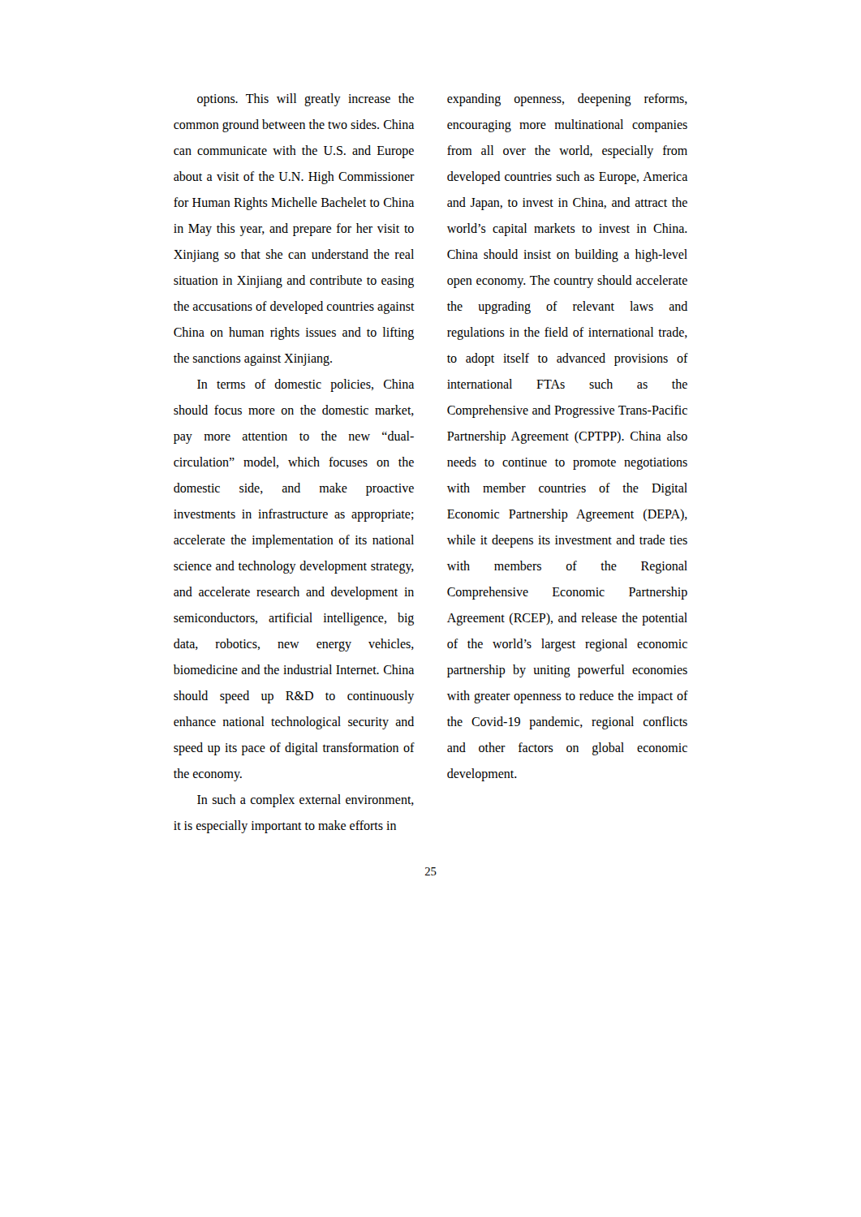options. This will greatly increase the common ground between the two sides. China can communicate with the U.S. and Europe about a visit of the U.N. High Commissioner for Human Rights Michelle Bachelet to China in May this year, and prepare for her visit to Xinjiang so that she can understand the real situation in Xinjiang and contribute to easing the accusations of developed countries against China on human rights issues and to lifting the sanctions against Xinjiang.
In terms of domestic policies, China should focus more on the domestic market, pay more attention to the new “dual-circulation” model, which focuses on the domestic side, and make proactive investments in infrastructure as appropriate; accelerate the implementation of its national science and technology development strategy, and accelerate research and development in semiconductors, artificial intelligence, big data, robotics, new energy vehicles, biomedicine and the industrial Internet. China should speed up R&D to continuously enhance national technological security and speed up its pace of digital transformation of the economy.
In such a complex external environment, it is especially important to make efforts in
expanding openness, deepening reforms, encouraging more multinational companies from all over the world, especially from developed countries such as Europe, America and Japan, to invest in China, and attract the world’s capital markets to invest in China. China should insist on building a high-level open economy. The country should accelerate the upgrading of relevant laws and regulations in the field of international trade, to adopt itself to advanced provisions of international FTAs such as the Comprehensive and Progressive Trans-Pacific Partnership Agreement (CPTPP). China also needs to continue to promote negotiations with member countries of the Digital Economic Partnership Agreement (DEPA), while it deepens its investment and trade ties with members of the Regional Comprehensive Economic Partnership Agreement (RCEP), and release the potential of the world’s largest regional economic partnership by uniting powerful economies with greater openness to reduce the impact of the Covid-19 pandemic, regional conflicts and other factors on global economic development.
25